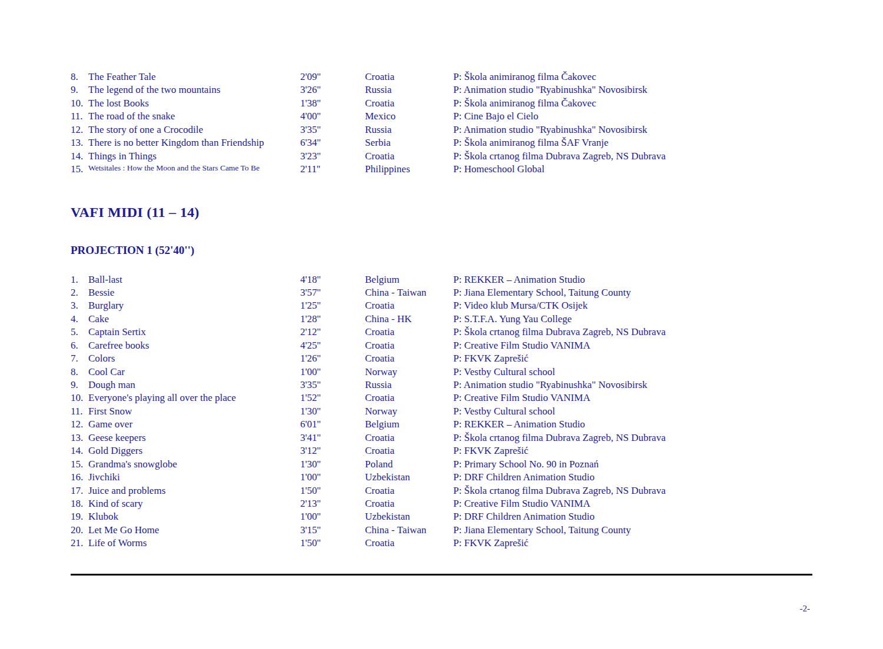| 8. | The Feather Tale | 2'09'' | Croatia | P: Škola animiranog filma Čakovec |
| 9. | The legend of the two mountains | 3'26'' | Russia | P: Animation studio "Ryabinushka" Novosibirsk |
| 10. | The lost Books | 1'38'' | Croatia | P: Škola animiranog filma Čakovec |
| 11. | The road of the snake | 4'00'' | Mexico | P: Cine Bajo el Cielo |
| 12. | The story of one a Crocodile | 3'35'' | Russia | P: Animation studio "Ryabinushka" Novosibirsk |
| 13. | There is no better Kingdom than Friendship | 6'34'' | Serbia | P: Škola animiranog filma ŠAF Vranje |
| 14. | Things in Things | 3'23'' | Croatia | P: Škola crtanog filma Dubrava Zagreb, NS Dubrava |
| 15. | Wetsitales : How the Moon and the Stars Came To Be | 2'11'' | Philippines | P: Homeschool Global |
VAFI MIDI (11 – 14)
PROJECTION 1 (52'40'')
| 1. | Ball-last | 4'18'' | Belgium | P: REKKER – Animation Studio |
| 2. | Bessie | 3'57'' | China - Taiwan | P: Jiana Elementary School, Taitung County |
| 3. | Burglary | 1'25'' | Croatia | P: Video klub Mursa/CTK Osijek |
| 4. | Cake | 1'28'' | China - HK | P: S.T.F.A. Yung Yau College |
| 5. | Captain Sertix | 2'12'' | Croatia | P: Škola crtanog filma Dubrava Zagreb, NS Dubrava |
| 6. | Carefree books | 4'25'' | Croatia | P: Creative Film Studio VANIMA |
| 7. | Colors | 1'26'' | Croatia | P: FKVK Zaprešić |
| 8. | Cool Car | 1'00'' | Norway | P: Vestby Cultural school |
| 9. | Dough man | 3'35'' | Russia | P: Animation studio "Ryabinushka" Novosibirsk |
| 10. | Everyone's playing all over the place | 1'52'' | Croatia | P: Creative Film Studio VANIMA |
| 11. | First Snow | 1'30'' | Norway | P: Vestby Cultural school |
| 12. | Game over | 6'01'' | Belgium | P: REKKER – Animation Studio |
| 13. | Geese keepers | 3'41'' | Croatia | P: Škola crtanog filma Dubrava Zagreb, NS Dubrava |
| 14. | Gold Diggers | 3'12'' | Croatia | P: FKVK Zaprešić |
| 15. | Grandma's snowglobe | 1'30'' | Poland | P: Primary School No. 90 in Poznań |
| 16. | Jivchiki | 1'00'' | Uzbekistan | P: DRF Children Animation Studio |
| 17. | Juice and problems | 1'50'' | Croatia | P: Škola crtanog filma Dubrava Zagreb, NS Dubrava |
| 18. | Kind of scary | 2'13'' | Croatia | P: Creative Film Studio VANIMA |
| 19. | Klubok | 1'00'' | Uzbekistan | P: DRF Children Animation Studio |
| 20. | Let Me Go Home | 3'15'' | China - Taiwan | P: Jiana Elementary School, Taitung County |
| 21. | Life of Worms | 1'50'' | Croatia | P: FKVK Zaprešić |
-2-